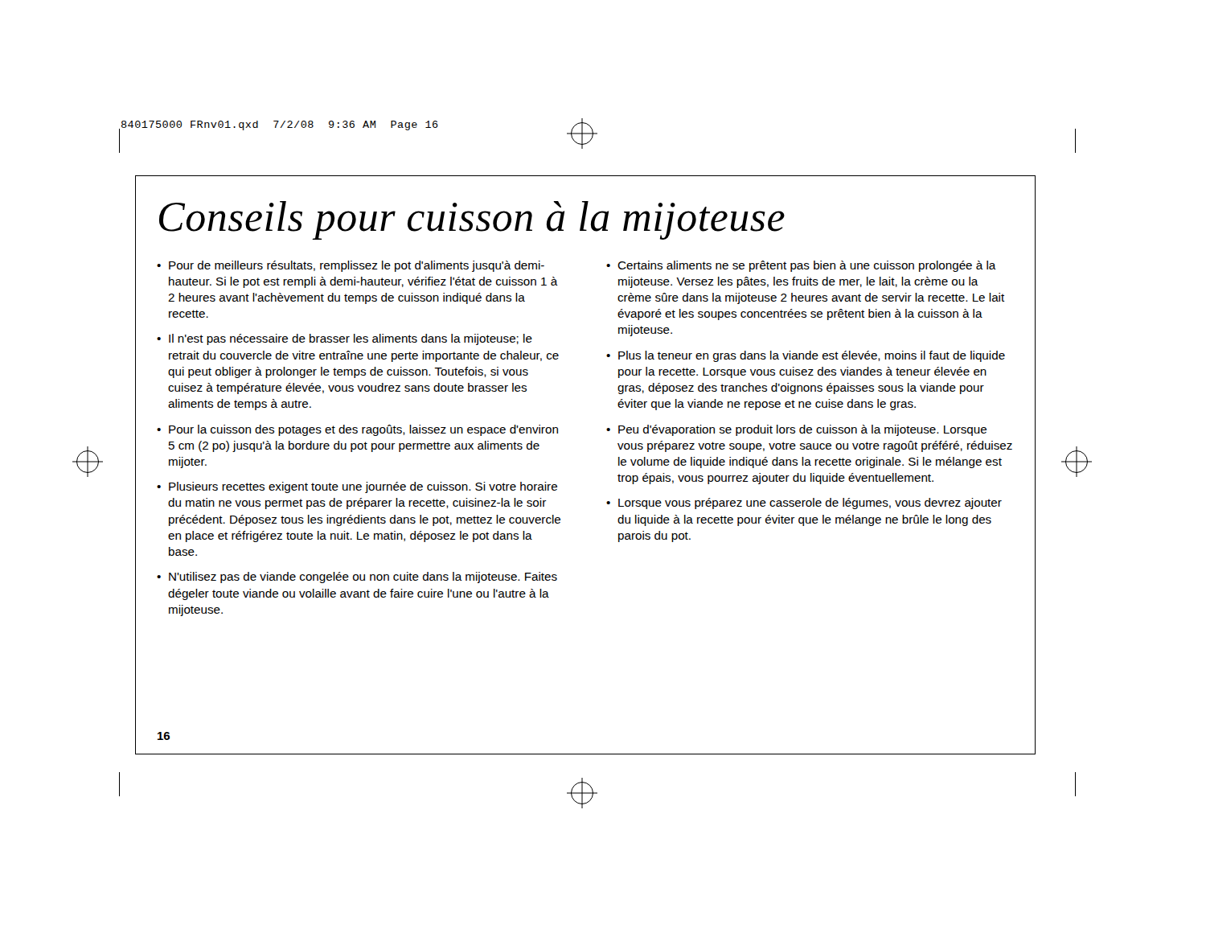840175000 FRnv01.qxd 7/2/08 9:36 AM Page 16
Conseils pour cuisson à la mijoteuse
Pour de meilleurs résultats, remplissez le pot d'aliments jusqu'à demi-hauteur. Si le pot est rempli à demi-hauteur, vérifiez l'état de cuisson 1 à 2 heures avant l'achèvement du temps de cuisson indiqué dans la recette.
Il n'est pas nécessaire de brasser les aliments dans la mijoteuse; le retrait du couvercle de vitre entraîne une perte importante de chaleur, ce qui peut obliger à prolonger le temps de cuisson. Toutefois, si vous cuisez à température élevée, vous voudrez sans doute brasser les aliments de temps à autre.
Pour la cuisson des potages et des ragoûts, laissez un espace d'environ 5 cm (2 po) jusqu'à la bordure du pot pour permettre aux aliments de mijoter.
Plusieurs recettes exigent toute une journée de cuisson. Si votre horaire du matin ne vous permet pas de préparer la recette, cuisinez-la le soir précédent. Déposez tous les ingrédients dans le pot, mettez le couvercle en place et réfrigérez toute la nuit. Le matin, déposez le pot dans la base.
N'utilisez pas de viande congelée ou non cuite dans la mijoteuse. Faites dégeler toute viande ou volaille avant de faire cuire l'une ou l'autre à la mijoteuse.
Certains aliments ne se prêtent pas bien à une cuisson prolongée à la mijoteuse. Versez les pâtes, les fruits de mer, le lait, la crème ou la crème sûre dans la mijoteuse 2 heures avant de servir la recette. Le lait évaporé et les soupes concentrées se prêtent bien à la cuisson à la mijoteuse.
Plus la teneur en gras dans la viande est élevée, moins il faut de liquide pour la recette. Lorsque vous cuisez des viandes à teneur élevée en gras, déposez des tranches d'oignons épaisses sous la viande pour éviter que la viande ne repose et ne cuise dans le gras.
Peu d'évaporation se produit lors de cuisson à la mijoteuse. Lorsque vous préparez votre soupe, votre sauce ou votre ragoût préféré, réduisez le volume de liquide indiqué dans la recette originale. Si le mélange est trop épais, vous pourrez ajouter du liquide éventuellement.
Lorsque vous préparez une casserole de légumes, vous devrez ajouter du liquide à la recette pour éviter que le mélange ne brûle le long des parois du pot.
16